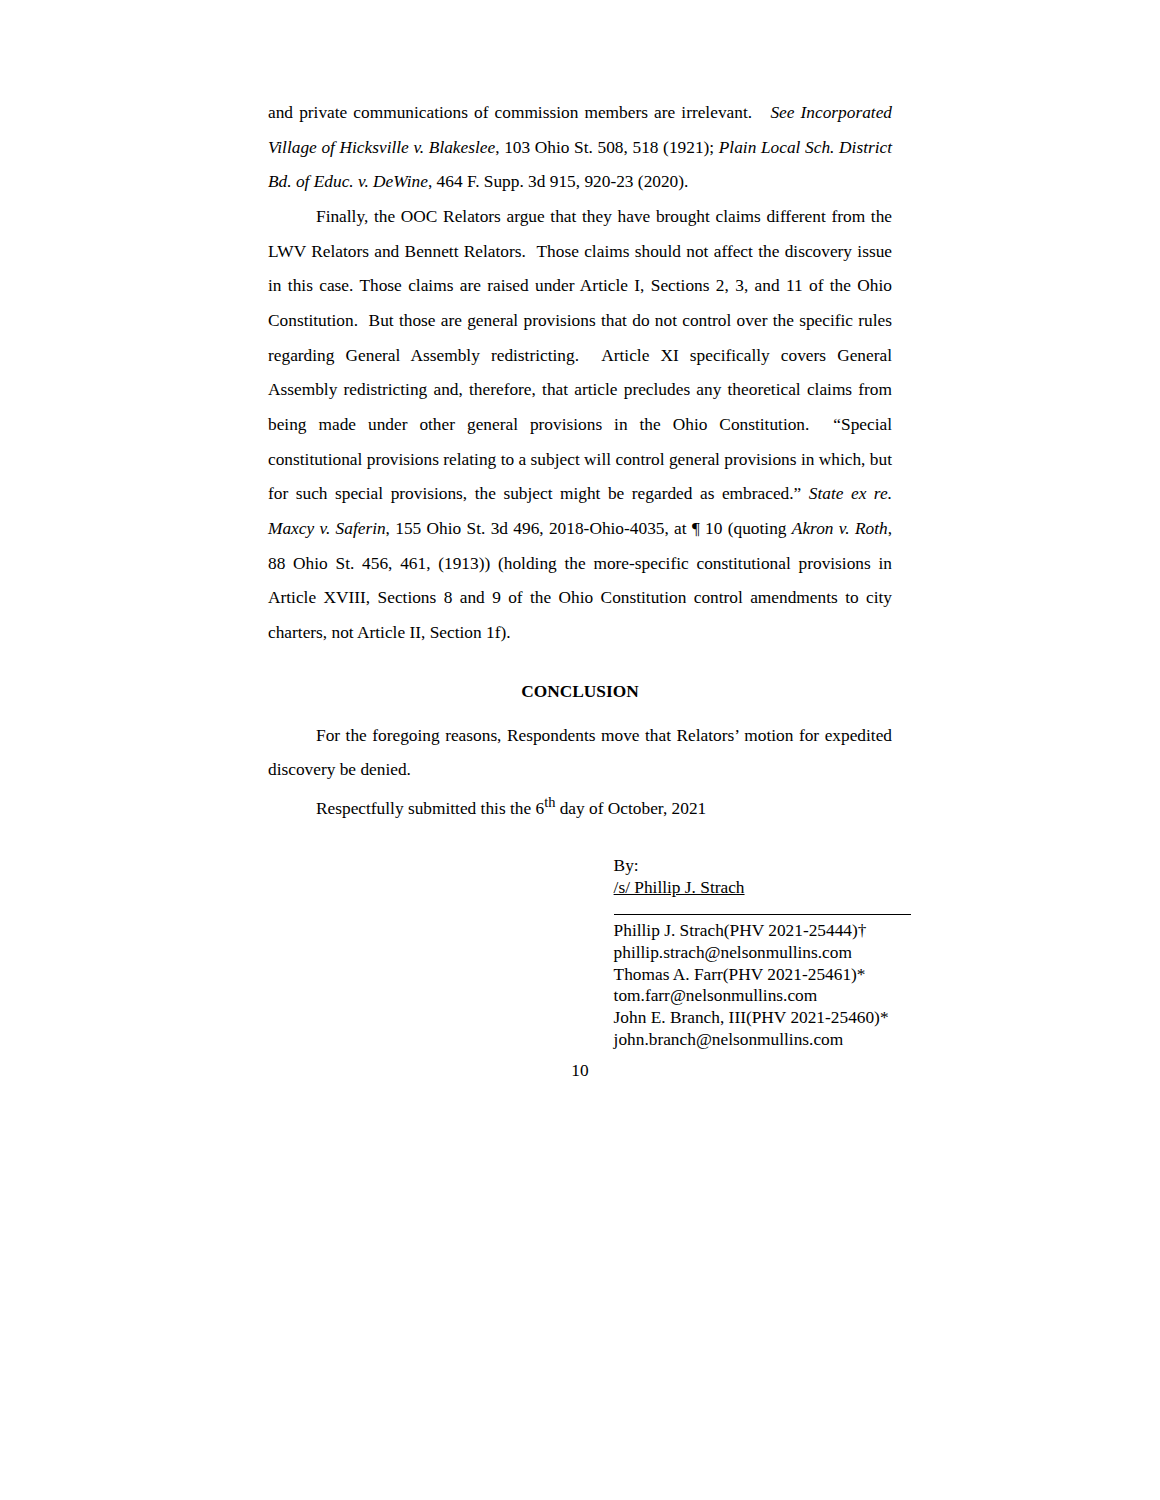and private communications of commission members are irrelevant. See Incorporated Village of Hicksville v. Blakeslee, 103 Ohio St. 508, 518 (1921); Plain Local Sch. District Bd. of Educ. v. DeWine, 464 F. Supp. 3d 915, 920-23 (2020).
Finally, the OOC Relators argue that they have brought claims different from the LWV Relators and Bennett Relators. Those claims should not affect the discovery issue in this case. Those claims are raised under Article I, Sections 2, 3, and 11 of the Ohio Constitution. But those are general provisions that do not control over the specific rules regarding General Assembly redistricting. Article XI specifically covers General Assembly redistricting and, therefore, that article precludes any theoretical claims from being made under other general provisions in the Ohio Constitution. “Special constitutional provisions relating to a subject will control general provisions in which, but for such special provisions, the subject might be regarded as embraced.” State ex re. Maxcy v. Saferin, 155 Ohio St. 3d 496, 2018-Ohio-4035, at ¶ 10 (quoting Akron v. Roth, 88 Ohio St. 456, 461, (1913)) (holding the more-specific constitutional provisions in Article XVIII, Sections 8 and 9 of the Ohio Constitution control amendments to city charters, not Article II, Section 1f).
CONCLUSION
For the foregoing reasons, Respondents move that Relators’ motion for expedited discovery be denied.
Respectfully submitted this the 6th day of October, 2021
By:
/s/ Phillip J. Strach
Phillip J. Strach(PHV 2021-25444)†
phillip.strach@nelsonmullins.com
Thomas A. Farr(PHV 2021-25461)*
tom.farr@nelsonmullins.com
John E. Branch, III(PHV 2021-25460)*
john.branch@nelsonmullins.com
10